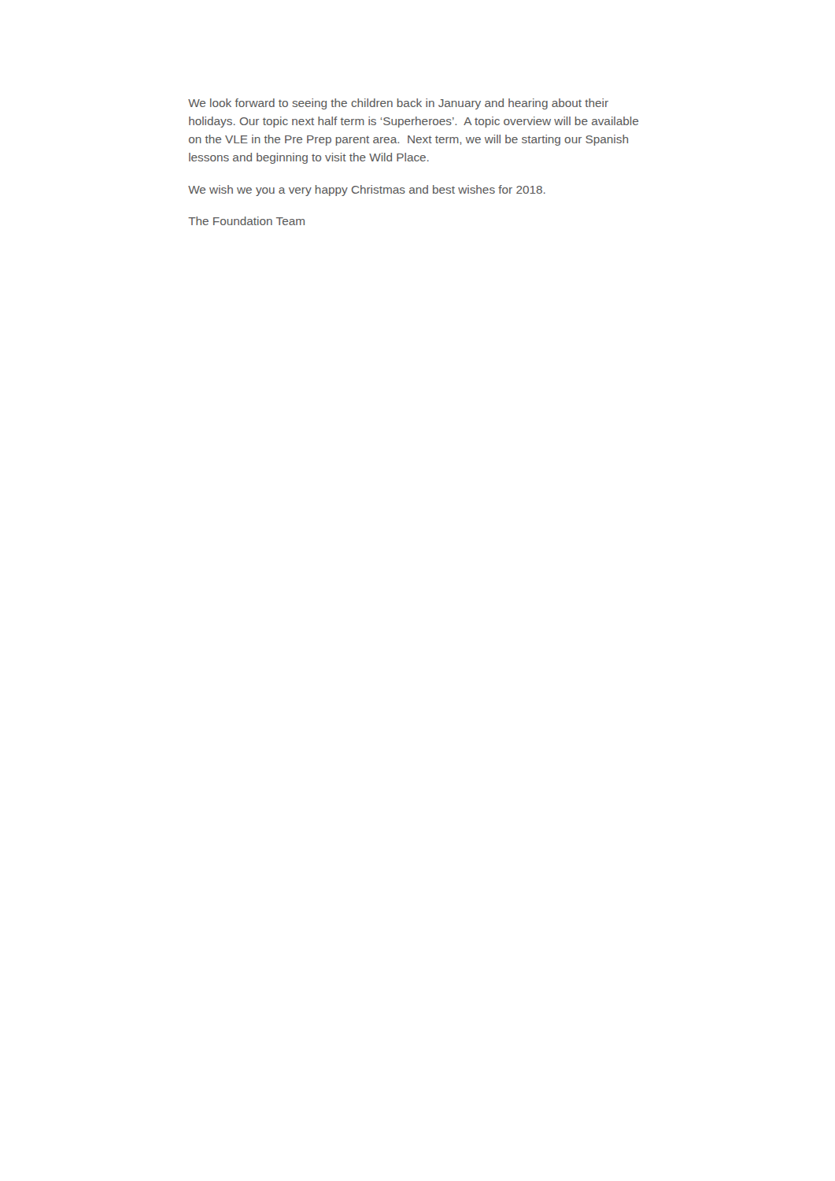We look forward to seeing the children back in January and hearing about their holidays. Our topic next half term is ‘Superheroes’. A topic overview will be available on the VLE in the Pre Prep parent area. Next term, we will be starting our Spanish lessons and beginning to visit the Wild Place.
We wish we you a very happy Christmas and best wishes for 2018.
The Foundation Team